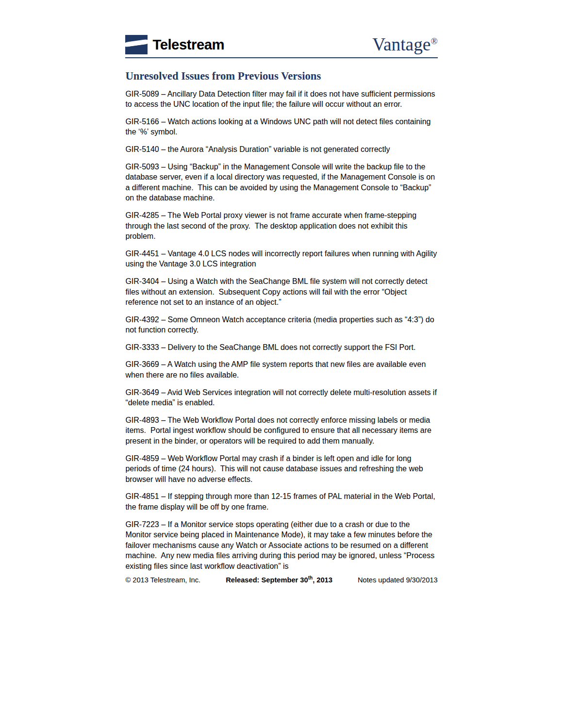Telestream
Vantage®
Unresolved Issues from Previous Versions
GIR-5089 – Ancillary Data Detection filter may fail if it does not have sufficient permissions to access the UNC location of the input file; the failure will occur without an error.
GIR-5166 – Watch actions looking at a Windows UNC path will not detect files containing the ‘%’ symbol.
GIR-5140 – the Aurora “Analysis Duration” variable is not generated correctly
GIR-5093 – Using “Backup” in the Management Console will write the backup file to the database server, even if a local directory was requested, if the Management Console is on a different machine. This can be avoided by using the Management Console to “Backup” on the database machine.
GIR-4285 – The Web Portal proxy viewer is not frame accurate when frame-stepping through the last second of the proxy. The desktop application does not exhibit this problem.
GIR-4451 – Vantage 4.0 LCS nodes will incorrectly report failures when running with Agility using the Vantage 3.0 LCS integration
GIR-3404 – Using a Watch with the SeaChange BML file system will not correctly detect files without an extension. Subsequent Copy actions will fail with the error “Object reference not set to an instance of an object.”
GIR-4392 – Some Omneon Watch acceptance criteria (media properties such as “4:3”) do not function correctly.
GIR-3333 – Delivery to the SeaChange BML does not correctly support the FSI Port.
GIR-3669 – A Watch using the AMP file system reports that new files are available even when there are no files available.
GIR-3649 – Avid Web Services integration will not correctly delete multi-resolution assets if “delete media” is enabled.
GIR-4893 – The Web Workflow Portal does not correctly enforce missing labels or media items. Portal ingest workflow should be configured to ensure that all necessary items are present in the binder, or operators will be required to add them manually.
GIR-4859 – Web Workflow Portal may crash if a binder is left open and idle for long periods of time (24 hours). This will not cause database issues and refreshing the web browser will have no adverse effects.
GIR-4851 – If stepping through more than 12-15 frames of PAL material in the Web Portal, the frame display will be off by one frame.
GIR-7223 – If a Monitor service stops operating (either due to a crash or due to the Monitor service being placed in Maintenance Mode), it may take a few minutes before the failover mechanisms cause any Watch or Associate actions to be resumed on a different machine. Any new media files arriving during this period may be ignored, unless “Process existing files since last workflow deactivation” is
© 2013 Telestream, Inc.
Released: September 30th, 2013
Notes updated 9/30/2013